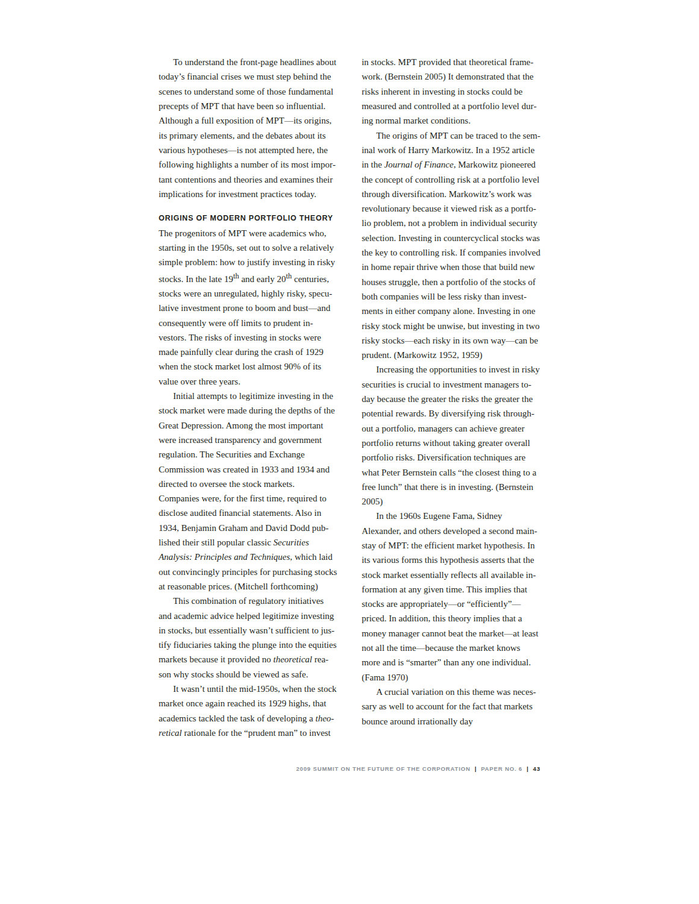To understand the front-page headlines about today’s financial crises we must step behind the scenes to understand some of those fundamental precepts of MPT that have been so influential. Although a full exposition of MPT—its origins, its primary elements, and the debates about its various hypotheses—is not attempted here, the following highlights a number of its most important contentions and theories and examines their implications for investment practices today.
Origins of Modern Portfolio Theory
The progenitors of MPT were academics who, starting in the 1950s, set out to solve a relatively simple problem: how to justify investing in risky stocks. In the late 19th and early 20th centuries, stocks were an unregulated, highly risky, speculative investment prone to boom and bust—and consequently were off limits to prudent investors. The risks of investing in stocks were made painfully clear during the crash of 1929 when the stock market lost almost 90% of its value over three years.
Initial attempts to legitimize investing in the stock market were made during the depths of the Great Depression. Among the most important were increased transparency and government regulation. The Securities and Exchange Commission was created in 1933 and 1934 and directed to oversee the stock markets. Companies were, for the first time, required to disclose audited financial statements. Also in 1934, Benjamin Graham and David Dodd published their still popular classic Securities Analysis: Principles and Techniques, which laid out convincingly principles for purchasing stocks at reasonable prices. (Mitchell forthcoming)
This combination of regulatory initiatives and academic advice helped legitimize investing in stocks, but essentially wasn’t sufficient to justify fiduciaries taking the plunge into the equities markets because it provided no theoretical reason why stocks should be viewed as safe.
It wasn’t until the mid-1950s, when the stock market once again reached its 1929 highs, that academics tackled the task of developing a theoretical rationale for the “prudent man” to invest in stocks. MPT provided that theoretical framework. (Bernstein 2005) It demonstrated that the risks inherent in investing in stocks could be measured and controlled at a portfolio level during normal market conditions.
The origins of MPT can be traced to the seminal work of Harry Markowitz. In a 1952 article in the Journal of Finance, Markowitz pioneered the concept of controlling risk at a portfolio level through diversification. Markowitz’s work was revolutionary because it viewed risk as a portfolio problem, not a problem in individual security selection. Investing in countercyclical stocks was the key to controlling risk. If companies involved in home repair thrive when those that build new houses struggle, then a portfolio of the stocks of both companies will be less risky than investments in either company alone. Investing in one risky stock might be unwise, but investing in two risky stocks—each risky in its own way—can be prudent. (Markowitz 1952, 1959)
Increasing the opportunities to invest in risky securities is crucial to investment managers today because the greater the risks the greater the potential rewards. By diversifying risk throughout a portfolio, managers can achieve greater portfolio returns without taking greater overall portfolio risks. Diversification techniques are what Peter Bernstein calls “the closest thing to a free lunch” that there is in investing. (Bernstein 2005)
In the 1960s Eugene Fama, Sidney Alexander, and others developed a second mainstay of MPT: the efficient market hypothesis. In its various forms this hypothesis asserts that the stock market essentially reflects all available information at any given time. This implies that stocks are appropriately—or “efficiently”—priced. In addition, this theory implies that a money manager cannot beat the market—at least not all the time—because the market knows more and is “smarter” than any one individual. (Fama 1970)
A crucial variation on this theme was necessary as well to account for the fact that markets bounce around irrationally day
2009 Summit on the Future of the Corporation | Paper No. 6 | 43